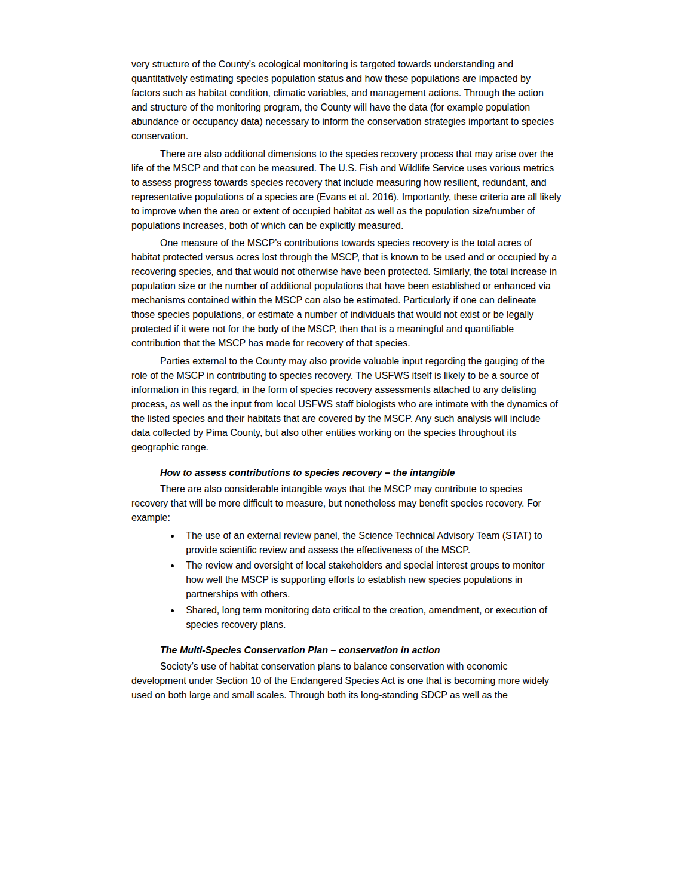very structure of the County’s ecological monitoring is targeted towards understanding and quantitatively estimating species population status and how these populations are impacted by factors such as habitat condition, climatic variables, and management actions. Through the action and structure of the monitoring program, the County will have the data (for example population abundance or occupancy data) necessary to inform the conservation strategies important to species conservation.
There are also additional dimensions to the species recovery process that may arise over the life of the MSCP and that can be measured. The U.S. Fish and Wildlife Service uses various metrics to assess progress towards species recovery that include measuring how resilient, redundant, and representative populations of a species are (Evans et al. 2016). Importantly, these criteria are all likely to improve when the area or extent of occupied habitat as well as the population size/number of populations increases, both of which can be explicitly measured.
One measure of the MSCP’s contributions towards species recovery is the total acres of habitat protected versus acres lost through the MSCP, that is known to be used and or occupied by a recovering species, and that would not otherwise have been protected. Similarly, the total increase in population size or the number of additional populations that have been established or enhanced via mechanisms contained within the MSCP can also be estimated. Particularly if one can delineate those species populations, or estimate a number of individuals that would not exist or be legally protected if it were not for the body of the MSCP, then that is a meaningful and quantifiable contribution that the MSCP has made for recovery of that species.
Parties external to the County may also provide valuable input regarding the gauging of the role of the MSCP in contributing to species recovery. The USFWS itself is likely to be a source of information in this regard, in the form of species recovery assessments attached to any delisting process, as well as the input from local USFWS staff biologists who are intimate with the dynamics of the listed species and their habitats that are covered by the MSCP. Any such analysis will include data collected by Pima County, but also other entities working on the species throughout its geographic range.
How to assess contributions to species recovery – the intangible
There are also considerable intangible ways that the MSCP may contribute to species recovery that will be more difficult to measure, but nonetheless may benefit species recovery. For example:
The use of an external review panel, the Science Technical Advisory Team (STAT) to provide scientific review and assess the effectiveness of the MSCP.
The review and oversight of local stakeholders and special interest groups to monitor how well the MSCP is supporting efforts to establish new species populations in partnerships with others.
Shared, long term monitoring data critical to the creation, amendment, or execution of species recovery plans.
The Multi-Species Conservation Plan – conservation in action
Society’s use of habitat conservation plans to balance conservation with economic development under Section 10 of the Endangered Species Act is one that is becoming more widely used on both large and small scales. Through both its long-standing SDCP as well as the